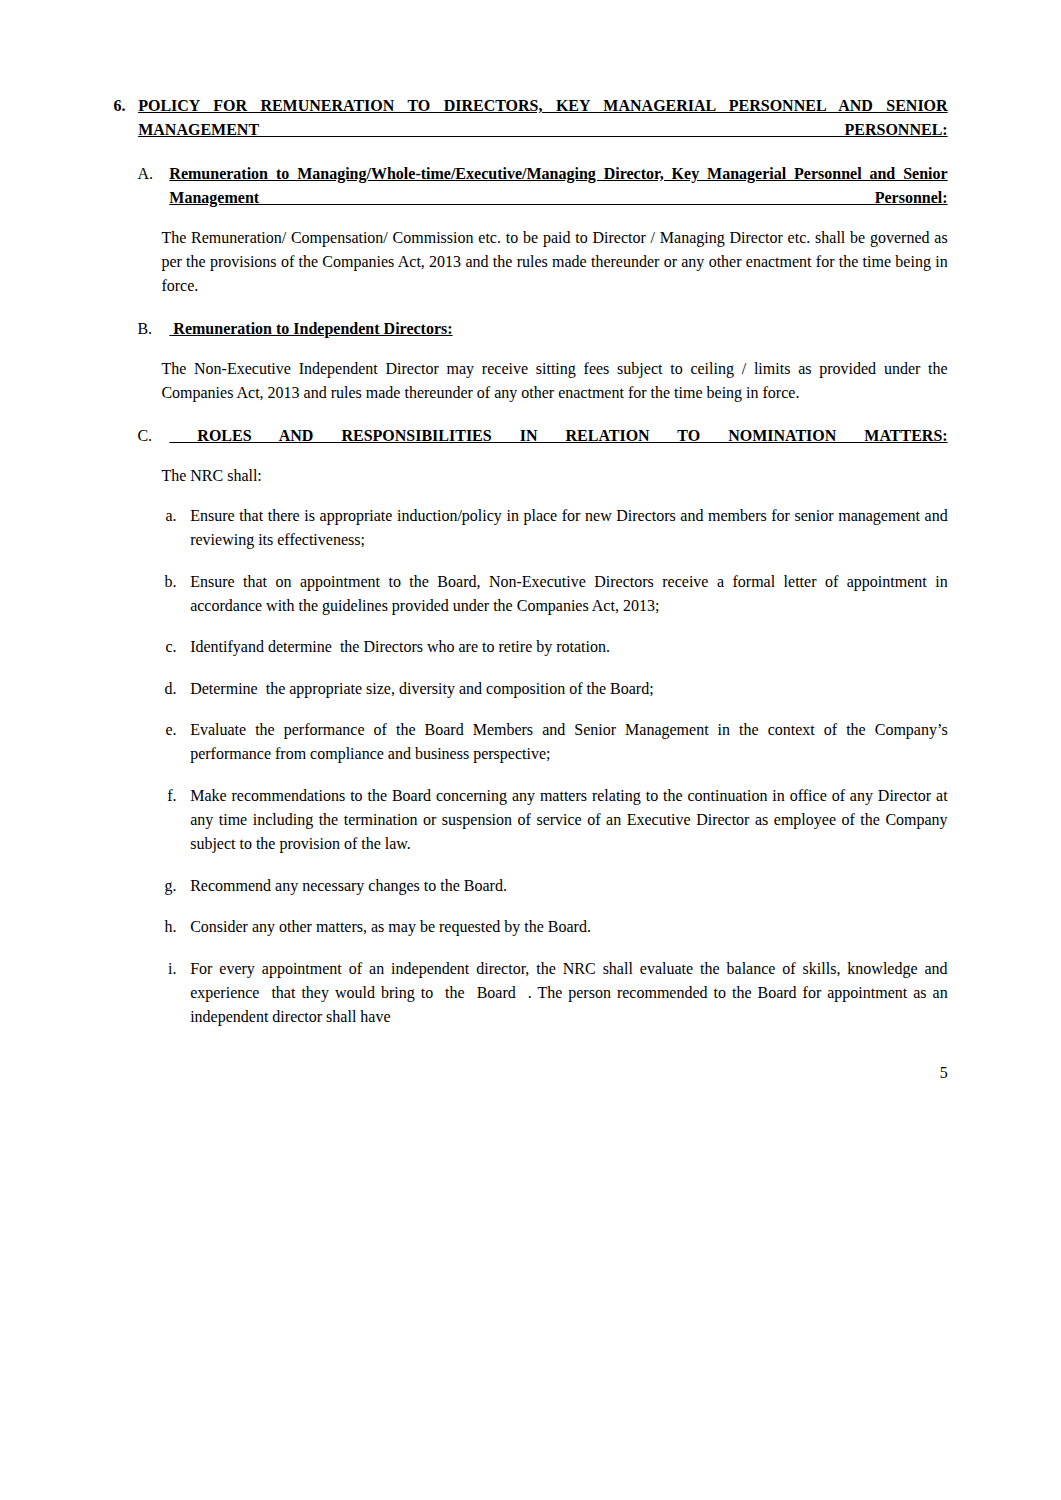6. POLICY FOR REMUNERATION TO DIRECTORS, KEY MANAGERIAL PERSONNEL AND SENIOR MANAGEMENT PERSONNEL:
A. Remuneration to Managing/Whole-time/Executive/Managing Director, Key Managerial Personnel and Senior Management Personnel:
The Remuneration/ Compensation/ Commission etc. to be paid to Director / Managing Director etc. shall be governed as per the provisions of the Companies Act, 2013 and the rules made thereunder or any other enactment for the time being in force.
B. Remuneration to Independent Directors:
The Non-Executive Independent Director may receive sitting fees subject to ceiling / limits as provided under the Companies Act, 2013 and rules made thereunder of any other enactment for the time being in force.
C. ROLES AND RESPONSIBILITIES IN RELATION TO NOMINATION MATTERS:
The NRC shall:
Ensure that there is appropriate induction/policy in place for new Directors and members for senior management and reviewing its effectiveness;
Ensure that on appointment to the Board, Non-Executive Directors receive a formal letter of appointment in accordance with the guidelines provided under the Companies Act, 2013;
Identifyand determine the Directors who are to retire by rotation.
Determine the appropriate size, diversity and composition of the Board;
Evaluate the performance of the Board Members and Senior Management in the context of the Company’s performance from compliance and business perspective;
Make recommendations to the Board concerning any matters relating to the continuation in office of any Director at any time including the termination or suspension of service of an Executive Director as employee of the Company subject to the provision of the law.
Recommend any necessary changes to the Board.
Consider any other matters, as may be requested by the Board.
For every appointment of an independent director, the NRC shall evaluate the balance of skills, knowledge and experience that they would bring to the Board . The person recommended to the Board for appointment as an independent director shall have
5